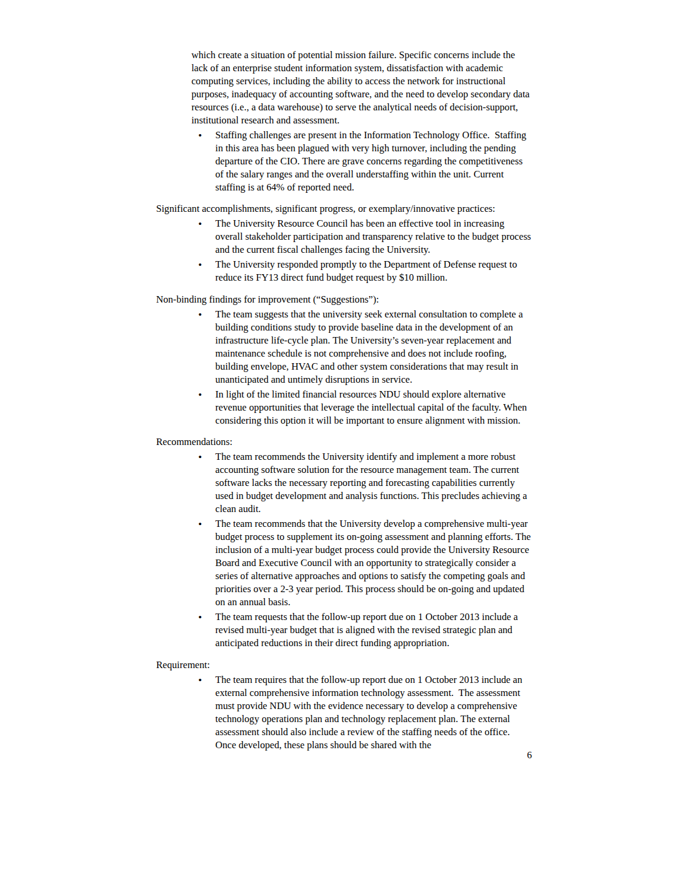which create a situation of potential mission failure. Specific concerns include the lack of an enterprise student information system, dissatisfaction with academic computing services, including the ability to access the network for instructional purposes, inadequacy of accounting software, and the need to develop secondary data resources (i.e., a data warehouse) to serve the analytical needs of decision-support, institutional research and assessment.
Staffing challenges are present in the Information Technology Office. Staffing in this area has been plagued with very high turnover, including the pending departure of the CIO. There are grave concerns regarding the competitiveness of the salary ranges and the overall understaffing within the unit. Current staffing is at 64% of reported need.
Significant accomplishments, significant progress, or exemplary/innovative practices:
The University Resource Council has been an effective tool in increasing overall stakeholder participation and transparency relative to the budget process and the current fiscal challenges facing the University.
The University responded promptly to the Department of Defense request to reduce its FY13 direct fund budget request by $10 million.
Non-binding findings for improvement (“Suggestions”):
The team suggests that the university seek external consultation to complete a building conditions study to provide baseline data in the development of an infrastructure life-cycle plan. The University’s seven-year replacement and maintenance schedule is not comprehensive and does not include roofing, building envelope, HVAC and other system considerations that may result in unanticipated and untimely disruptions in service.
In light of the limited financial resources NDU should explore alternative revenue opportunities that leverage the intellectual capital of the faculty. When considering this option it will be important to ensure alignment with mission.
Recommendations:
The team recommends the University identify and implement a more robust accounting software solution for the resource management team. The current software lacks the necessary reporting and forecasting capabilities currently used in budget development and analysis functions. This precludes achieving a clean audit.
The team recommends that the University develop a comprehensive multi-year budget process to supplement its on-going assessment and planning efforts. The inclusion of a multi-year budget process could provide the University Resource Board and Executive Council with an opportunity to strategically consider a series of alternative approaches and options to satisfy the competing goals and priorities over a 2-3 year period. This process should be on-going and updated on an annual basis.
The team requests that the follow-up report due on 1 October 2013 include a revised multi-year budget that is aligned with the revised strategic plan and anticipated reductions in their direct funding appropriation.
Requirement:
The team requires that the follow-up report due on 1 October 2013 include an external comprehensive information technology assessment. The assessment must provide NDU with the evidence necessary to develop a comprehensive technology operations plan and technology replacement plan. The external assessment should also include a review of the staffing needs of the office. Once developed, these plans should be shared with the
6